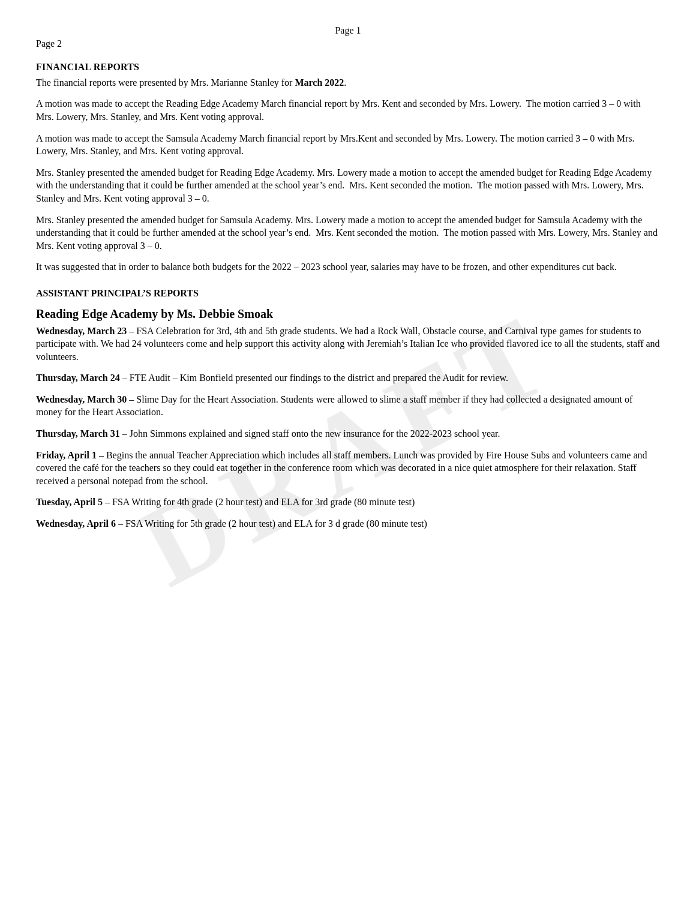DRAFT
Page 1
Page 2
FINANCIAL REPORTS
The financial reports were presented by Mrs. Marianne Stanley for March 2022.
A motion was made to accept the Reading Edge Academy March financial report by Mrs. Kent and seconded by Mrs. Lowery. The motion carried 3 – 0 with Mrs. Lowery, Mrs. Stanley, and Mrs. Kent voting approval.
A motion was made to accept the Samsula Academy March financial report by Mrs.Kent and seconded by Mrs. Lowery. The motion carried 3 – 0 with Mrs. Lowery, Mrs. Stanley, and Mrs. Kent voting approval.
Mrs. Stanley presented the amended budget for Reading Edge Academy. Mrs. Lowery made a motion to accept the amended budget for Reading Edge Academy with the understanding that it could be further amended at the school year’s end. Mrs. Kent seconded the motion. The motion passed with Mrs. Lowery, Mrs. Stanley and Mrs. Kent voting approval 3 – 0.
Mrs. Stanley presented the amended budget for Samsula Academy. Mrs. Lowery made a motion to accept the amended budget for Samsula Academy with the understanding that it could be further amended at the school year’s end. Mrs. Kent seconded the motion. The motion passed with Mrs. Lowery, Mrs. Stanley and Mrs. Kent voting approval 3 – 0.
It was suggested that in order to balance both budgets for the 2022 – 2023 school year, salaries may have to be frozen, and other expenditures cut back.
ASSISTANT PRINCIPAL’S REPORTS
Reading Edge Academy by Ms. Debbie Smoak
Wednesday, March 23 – FSA Celebration for 3rd, 4th and 5th grade students. We had a Rock Wall, Obstacle course, and Carnival type games for students to participate with. We had 24 volunteers come and help support this activity along with Jeremiah’s Italian Ice who provided flavored ice to all the students, staff and volunteers.
Thursday, March 24 – FTE Audit – Kim Bonfield presented our findings to the district and prepared the Audit for review.
Wednesday, March 30 – Slime Day for the Heart Association. Students were allowed to slime a staff member if they had collected a designated amount of money for the Heart Association.
Thursday, March 31 – John Simmons explained and signed staff onto the new insurance for the 2022-2023 school year.
Friday, April 1 – Begins the annual Teacher Appreciation which includes all staff members. Lunch was provided by Fire House Subs and volunteers came and covered the café for the teachers so they could eat together in the conference room which was decorated in a nice quiet atmosphere for their relaxation. Staff received a personal notepad from the school.
Tuesday, April 5 – FSA Writing for 4th grade (2 hour test) and ELA for 3rd grade (80 minute test)
Wednesday, April 6 – FSA Writing for 5th grade (2 hour test) and ELA for 3 d grade (80 minute test)